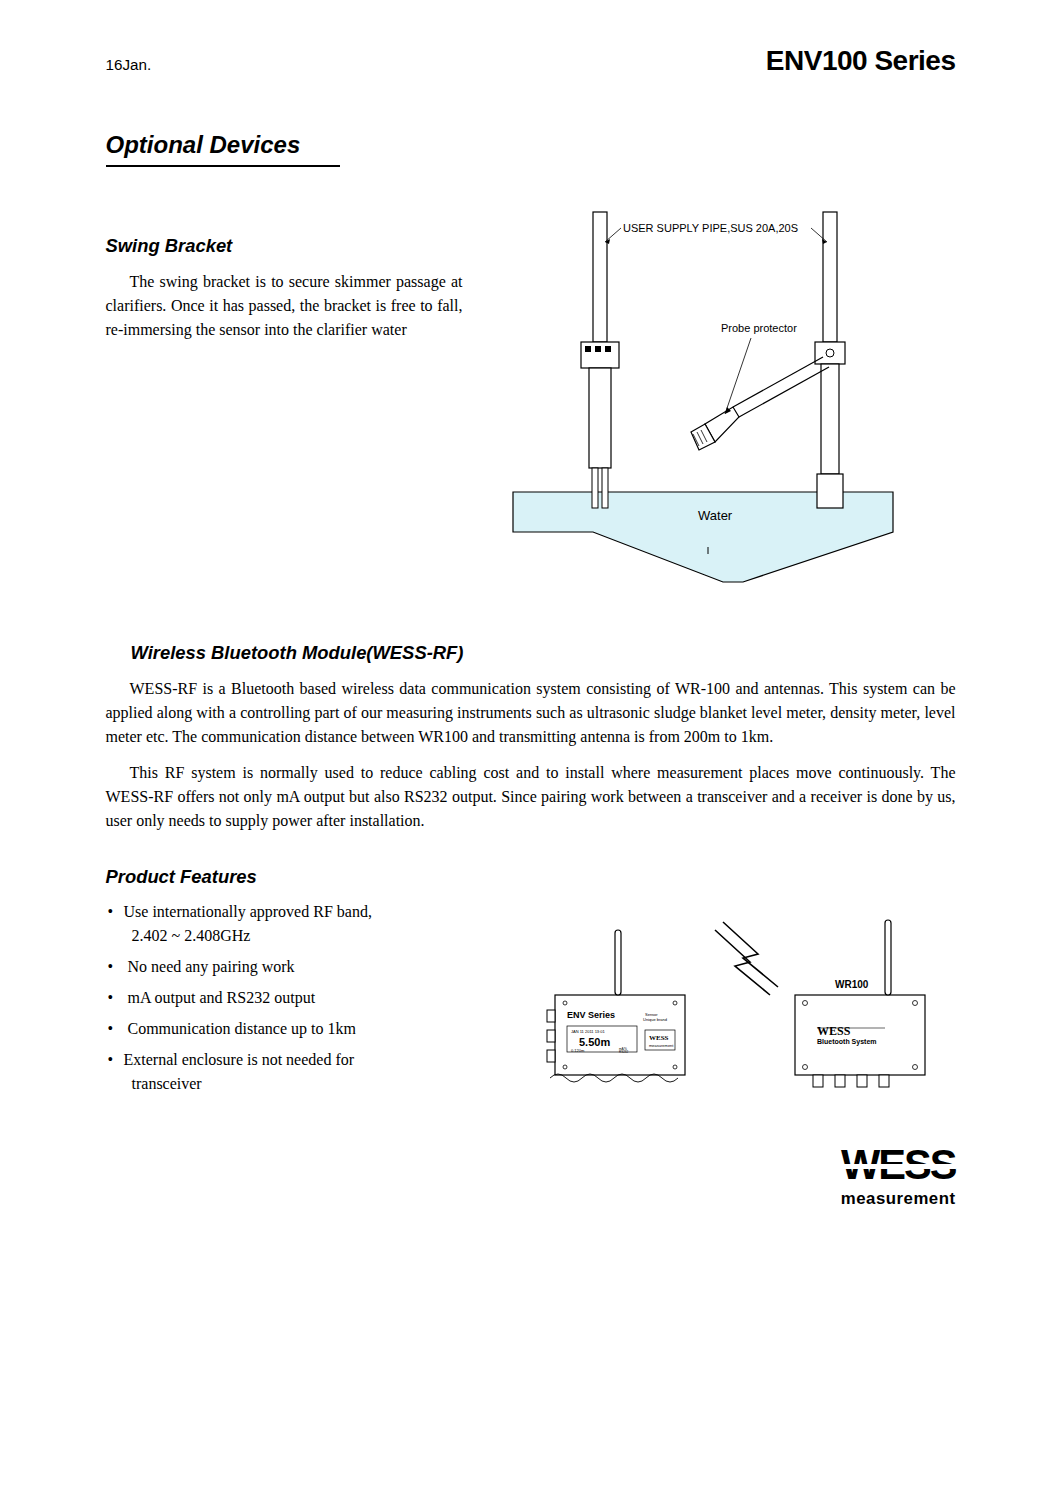16Jan. ENV100 Series
Optional Devices
Swing Bracket
The swing bracket is to secure skimmer passage at clarifiers. Once it has passed, the bracket is free to fall, re-immersing the sensor into the clarifier water
Water USER SUPPLY PIPE,SUS 20A,20S Probe protector
Wireless Bluetooth Module(WESS-RF)
WESS-RF is a Bluetooth based wireless data communication system consisting of WR-100 and antennas. This system can be applied along with a controlling part of our measuring instruments such as ultrasonic sludge blanket level meter, density meter, level meter etc. The communication distance between WR100 and transmitting antenna is from 200m to 1km.
This RF system is normally used to reduce cabling cost and to install where measurement places move continuously. The WESS-RF offers not only mA output but also RS232 output. Since pairing work between a transceiver and a receiver is done by us, user only needs to supply power after installation.
Product Features
Use internationally approved RF band,2.402 ~ 2.408GHz
No need any pairing work
mA output and RS232 output
Communication distance up to 1km
External enclosure is not needed fortransceiver
ENV Series Sensor Unique brand JAN 11 2011 13:01 5.50m 0.120m mA/% RS232 WESS measurement WESS Bluetooth System WR100
WESS measurement